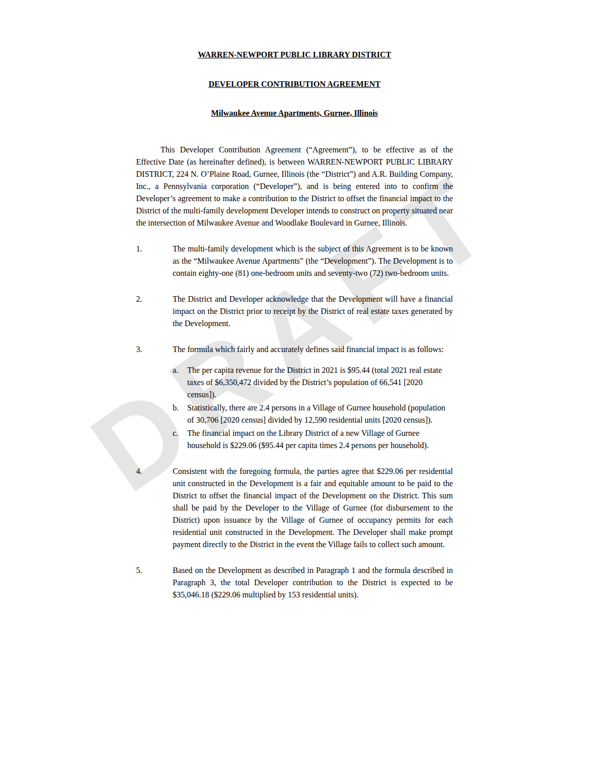DRAFT
WARREN-NEWPORT PUBLIC LIBRARY DISTRICT
DEVELOPER CONTRIBUTION AGREEMENT
Milwaukee Avenue Apartments, Gurnee, Illinois
This Developer Contribution Agreement (“Agreement”), to be effective as of the Effective Date (as hereinafter defined), is between WARREN-NEWPORT PUBLIC LIBRARY DISTRICT, 224 N. O’Plaine Road, Gurnee, Illinois (the “District”) and A.R. Building Company, Inc., a Pennsylvania corporation (“Developer”), and is being entered into to confirm the Developer’s agreement to make a contribution to the District to offset the financial impact to the District of the multi-family development Developer intends to construct on property situated near the intersection of Milwaukee Avenue and Woodlake Boulevard in Gurnee, Illinois.
The multi-family development which is the subject of this Agreement is to be known as the “Milwaukee Avenue Apartments” (the “Development”). The Development is to contain eighty-one (81) one-bedroom units and seventy-two (72) two-bedroom units.
The District and Developer acknowledge that the Development will have a financial impact on the District prior to receipt by the District of real estate taxes generated by the Development.
The formula which fairly and accurately defines said financial impact is as follows:
The per capita revenue for the District in 2021 is $95.44 (total 2021 real estate taxes of $6,350,472 divided by the District’s population of 66,541 [2020 census]).
Statistically, there are 2.4 persons in a Village of Gurnee household (population of 30,706 [2020 census] divided by 12,590 residential units [2020 census]).
The financial impact on the Library District of a new Village of Gurnee household is $229.06 ($95.44 per capita times 2.4 persons per household).
Consistent with the foregoing formula, the parties agree that $229.06 per residential unit constructed in the Development is a fair and equitable amount to be paid to the District to offset the financial impact of the Development on the District. This sum shall be paid by the Developer to the Village of Gurnee (for disbursement to the District) upon issuance by the Village of Gurnee of occupancy permits for each residential unit constructed in the Development. The Developer shall make prompt payment directly to the District in the event the Village fails to collect such amount.
Based on the Development as described in Paragraph 1 and the formula described in Paragraph 3, the total Developer contribution to the District is expected to be $35,046.18 ($229.06 multiplied by 153 residential units).